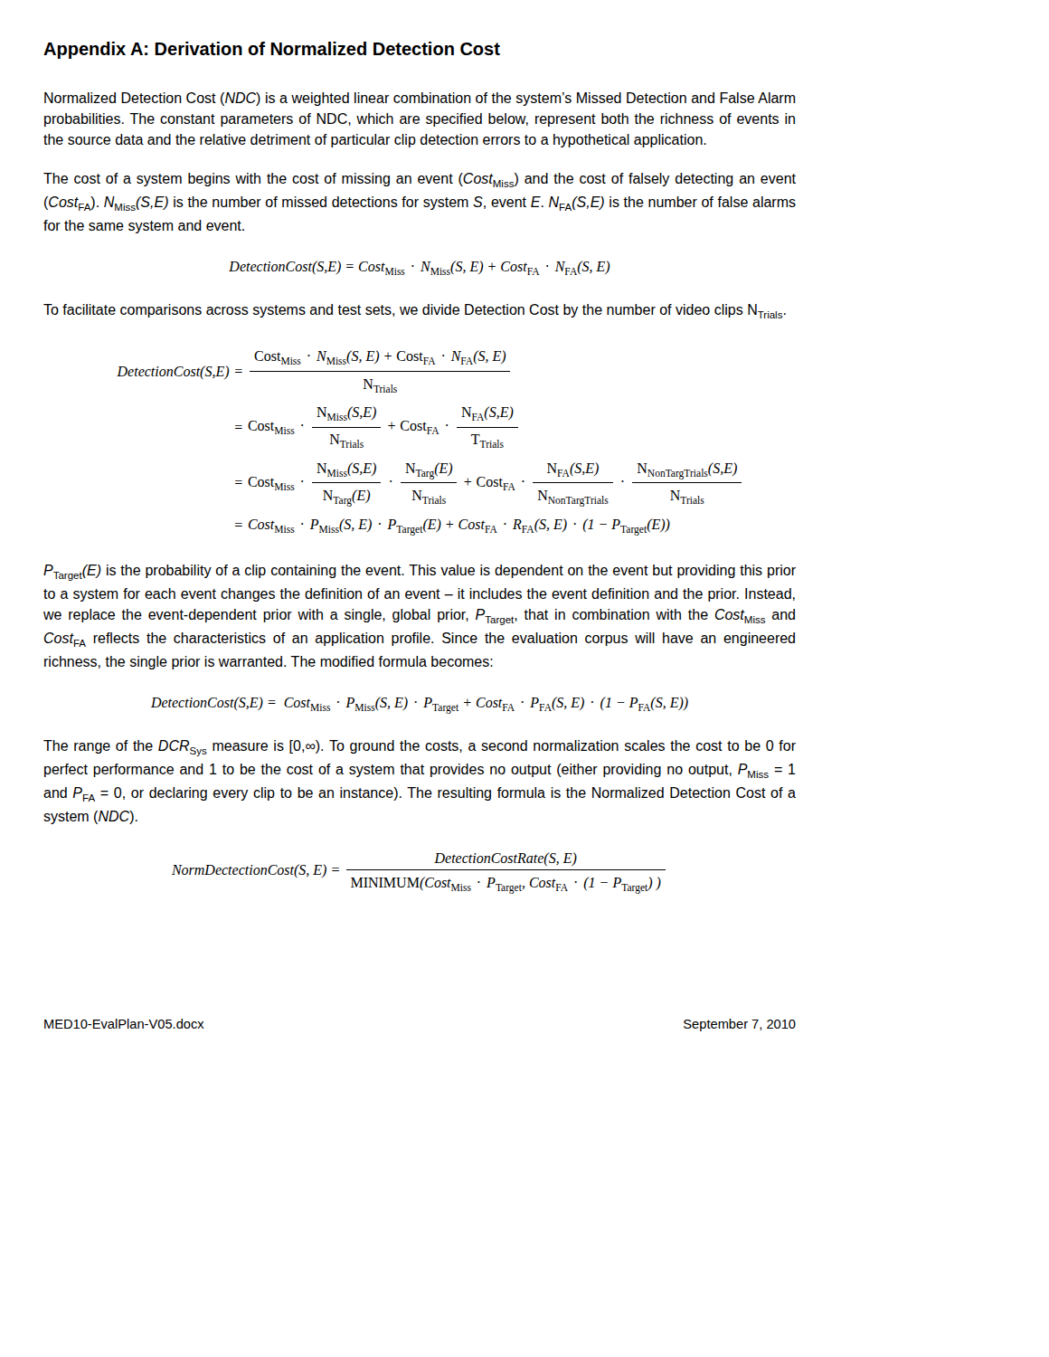Appendix A: Derivation of Normalized Detection Cost
Normalized Detection Cost (NDC) is a weighted linear combination of the system’s Missed Detection and False Alarm probabilities. The constant parameters of NDC, which are specified below, represent both the richness of events in the source data and the relative detriment of particular clip detection errors to a hypothetical application.
The cost of a system begins with the cost of missing an event (CostMiss) and the cost of falsely detecting an event (CostFA). NMiss(S,E) is the number of missed detections for system S, event E. NFA(S,E) is the number of false alarms for the same system and event.
DetectionCost(S,E) = CostMiss · NMiss(S, E) + CostFA · NFA(S, E)
To facilitate comparisons across systems and test sets, we divide Detection Cost by the number of video clips NTrials.
| DetectionCost ( S , E ) | = | Cost Miss · N Miss ( S , E ) + Cost FA · N FA ( S , E ) N Trials |
| | = | Cost Miss · N Miss (S,E) N Trials + Cost FA · N FA (S,E) T Trials |
| | = | Cost Miss · N Miss (S,E) N Targ (E) · N Targ (E) N Trials + Cost FA · N FA (S,E) N NonTargTrials · N NonTargTrials (S,E) N Trials |
| | = | Cost Miss · P Miss ( S , E ) · P Target ( E ) + Cost FA · R FA ( S , E ) · (1 − P Target ( E )) |
PTarget(E) is the probability of a clip containing the event. This value is dependent on the event but providing this prior to a system for each event changes the definition of an event – it includes the event definition and the prior. Instead, we replace the event-dependent prior with a single, global prior, PTarget, that in combination with the CostMiss and CostFA reflects the characteristics of an application profile. Since the evaluation corpus will have an engineered richness, the single prior is warranted. The modified formula becomes:
DetectionCost(S,E) = CostMiss · PMiss(S, E) · PTarget + CostFA · PFA(S, E) · (1 − PFA(S, E))
The range of the DCRSys measure is [0,∞). To ground the costs, a second normalization scales the cost to be 0 for perfect performance and 1 to be the cost of a system that provides no output (either providing no output, PMiss = 1 and PFA = 0, or declaring every clip to be an instance). The resulting formula is the Normalized Detection Cost of a system (NDC).
NormDectectionCost(S, E) = DetectionCostRate(S, E) MINIMUM(CostMiss · PTarget, CostFA · (1 − PTarget) )
MED10-EvalPlan-V05.docx September 7, 2010